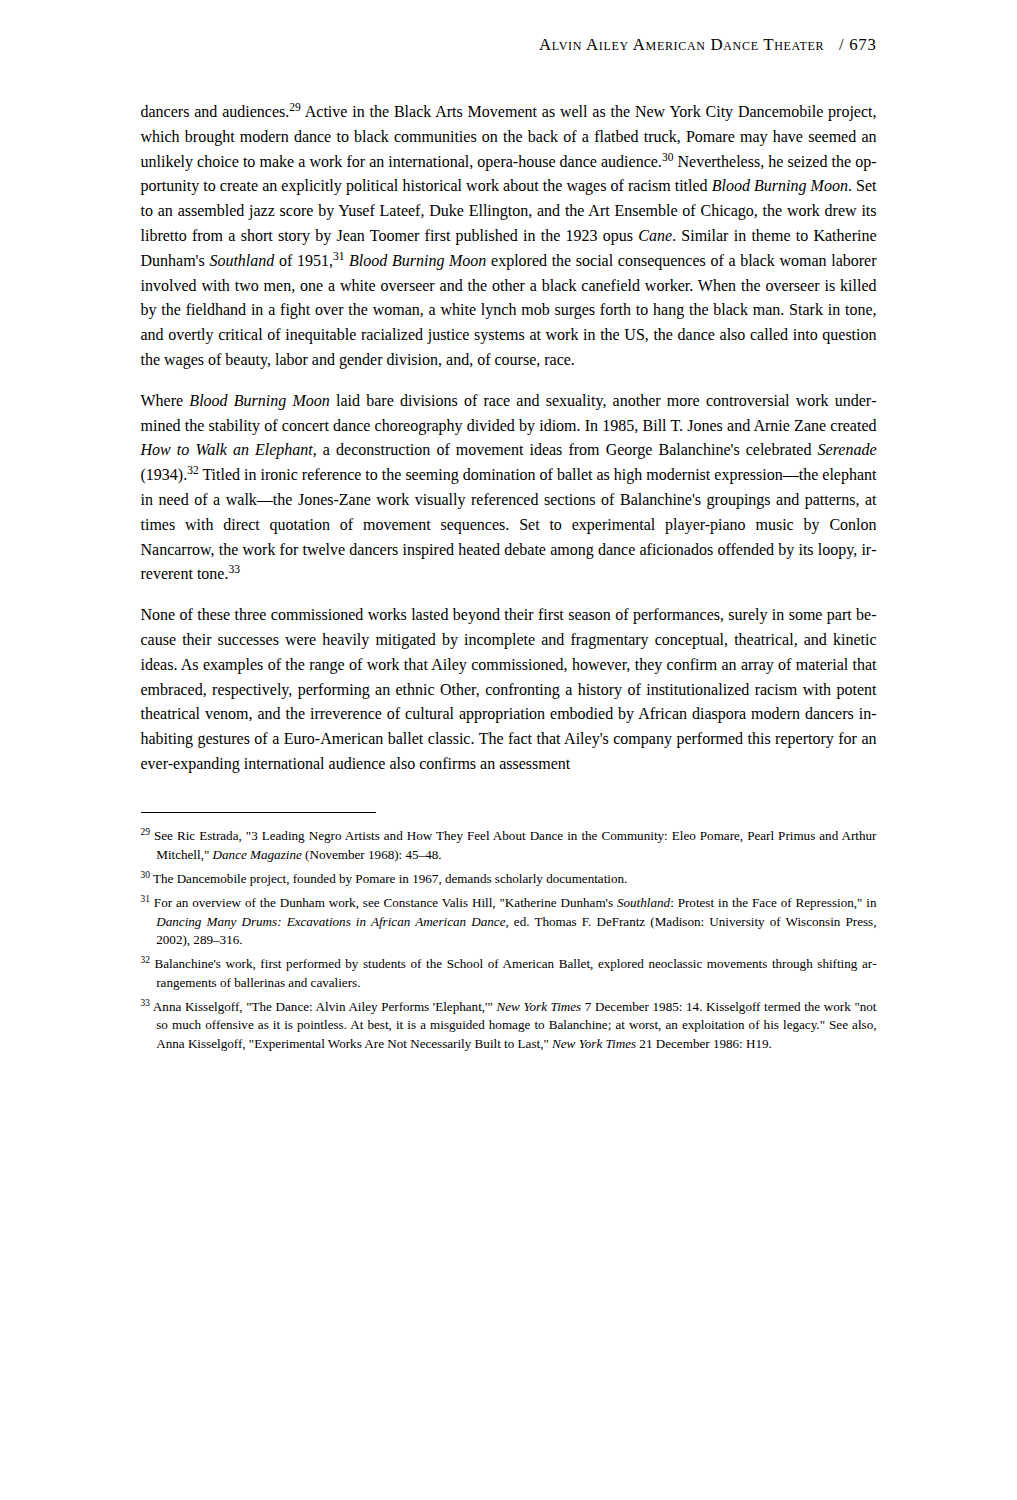Alvin Ailey American Dance Theater / 673
dancers and audiences.29 Active in the Black Arts Movement as well as the New York City Dancemobile project, which brought modern dance to black communities on the back of a flatbed truck, Pomare may have seemed an unlikely choice to make a work for an international, opera-house dance audience.30 Nevertheless, he seized the opportunity to create an explicitly political historical work about the wages of racism titled Blood Burning Moon. Set to an assembled jazz score by Yusef Lateef, Duke Ellington, and the Art Ensemble of Chicago, the work drew its libretto from a short story by Jean Toomer first published in the 1923 opus Cane. Similar in theme to Katherine Dunham's Southland of 1951,31 Blood Burning Moon explored the social consequences of a black woman laborer involved with two men, one a white overseer and the other a black canefield worker. When the overseer is killed by the fieldhand in a fight over the woman, a white lynch mob surges forth to hang the black man. Stark in tone, and overtly critical of inequitable racialized justice systems at work in the US, the dance also called into question the wages of beauty, labor and gender division, and, of course, race.
Where Blood Burning Moon laid bare divisions of race and sexuality, another more controversial work undermined the stability of concert dance choreography divided by idiom. In 1985, Bill T. Jones and Arnie Zane created How to Walk an Elephant, a deconstruction of movement ideas from George Balanchine's celebrated Serenade (1934).32 Titled in ironic reference to the seeming domination of ballet as high modernist expression—the elephant in need of a walk—the Jones-Zane work visually referenced sections of Balanchine's groupings and patterns, at times with direct quotation of movement sequences. Set to experimental player-piano music by Conlon Nancarrow, the work for twelve dancers inspired heated debate among dance aficionados offended by its loopy, irreverent tone.33
None of these three commissioned works lasted beyond their first season of performances, surely in some part because their successes were heavily mitigated by incomplete and fragmentary conceptual, theatrical, and kinetic ideas. As examples of the range of work that Ailey commissioned, however, they confirm an array of material that embraced, respectively, performing an ethnic Other, confronting a history of institutionalized racism with potent theatrical venom, and the irreverence of cultural appropriation embodied by African diaspora modern dancers inhabiting gestures of a Euro-American ballet classic. The fact that Ailey's company performed this repertory for an ever-expanding international audience also confirms an assessment
29 See Ric Estrada, "3 Leading Negro Artists and How They Feel About Dance in the Community: Eleo Pomare, Pearl Primus and Arthur Mitchell," Dance Magazine (November 1968): 45–48.
30 The Dancemobile project, founded by Pomare in 1967, demands scholarly documentation.
31 For an overview of the Dunham work, see Constance Valis Hill, "Katherine Dunham's Southland: Protest in the Face of Repression," in Dancing Many Drums: Excavations in African American Dance, ed. Thomas F. DeFrantz (Madison: University of Wisconsin Press, 2002), 289–316.
32 Balanchine's work, first performed by students of the School of American Ballet, explored neoclassic movements through shifting arrangements of ballerinas and cavaliers.
33 Anna Kisselgoff, "The Dance: Alvin Ailey Performs 'Elephant,'" New York Times 7 December 1985: 14. Kisselgoff termed the work "not so much offensive as it is pointless. At best, it is a misguided homage to Balanchine; at worst, an exploitation of his legacy." See also, Anna Kisselgoff, "Experimental Works Are Not Necessarily Built to Last," New York Times 21 December 1986: H19.